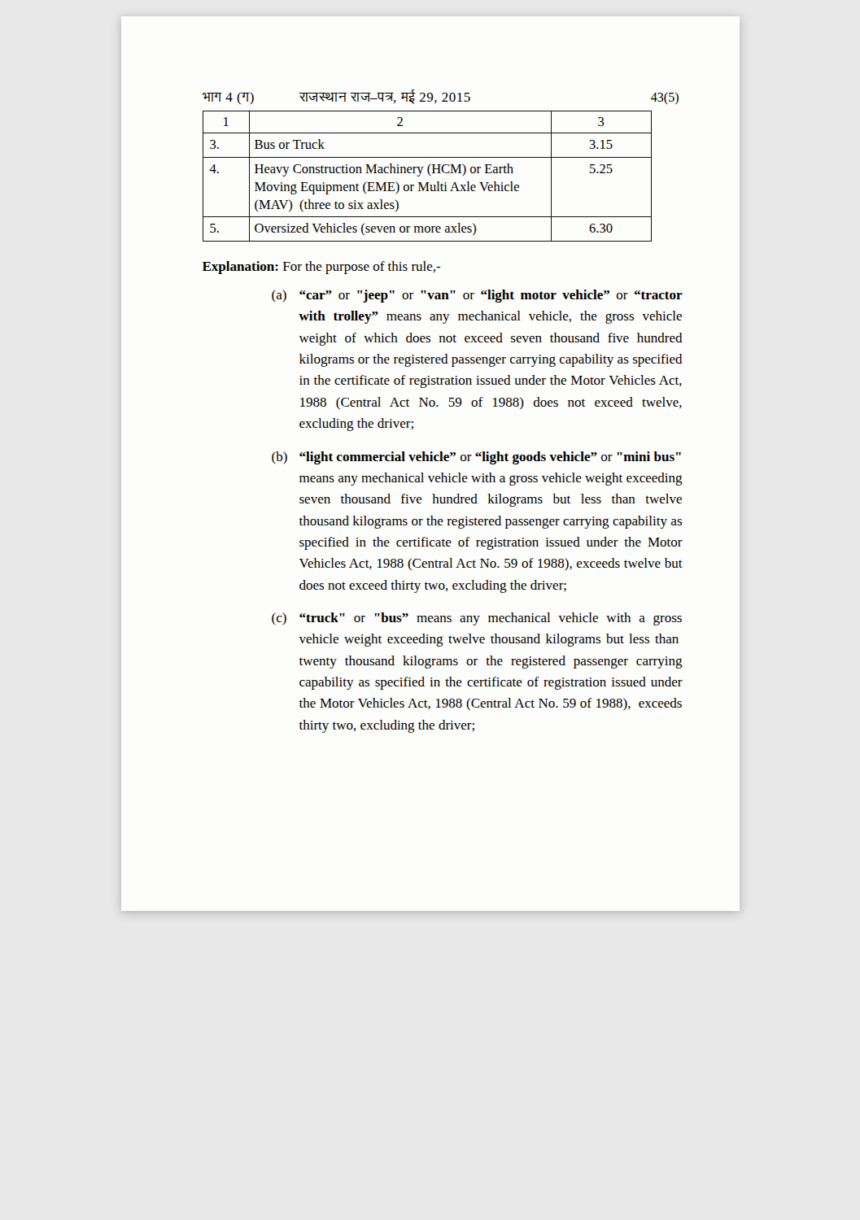भाग 4 (ग) राजस्थान राज–पत्र, मई 29, 2015 43(5)
| 1 | 2 | 3 |
| 3. | Bus or Truck | 3.15 |
| 4. | Heavy Construction Machinery (HCM) or Earth Moving Equipment (EME) or Multi Axle Vehicle (MAV) (three to six axles) | 5.25 |
| 5. | Oversized Vehicles (seven or more axles) | 6.30 |
Explanation: For the purpose of this rule,-
(a) “car” or "jeep" or "van" or “light motor vehicle” or “tractor with trolley” means any mechanical vehicle, the gross vehicle weight of which does not exceed seven thousand five hundred kilograms or the registered passenger carrying capability as specified in the certificate of registration issued under the Motor Vehicles Act, 1988 (Central Act No. 59 of 1988) does not exceed twelve, excluding the driver;
(b) “light commercial vehicle” or “light goods vehicle” or "mini bus" means any mechanical vehicle with a gross vehicle weight exceeding seven thousand five hundred kilograms but less than twelve thousand kilograms or the registered passenger carrying capability as specified in the certificate of registration issued under the Motor Vehicles Act, 1988 (Central Act No. 59 of 1988), exceeds twelve but does not exceed thirty two, excluding the driver;
(c) “truck" or "bus” means any mechanical vehicle with a gross vehicle weight exceeding twelve thousand kilograms but less than twenty thousand kilograms or the registered passenger carrying capability as specified in the certificate of registration issued under the Motor Vehicles Act, 1988 (Central Act No. 59 of 1988), exceeds thirty two, excluding the driver;